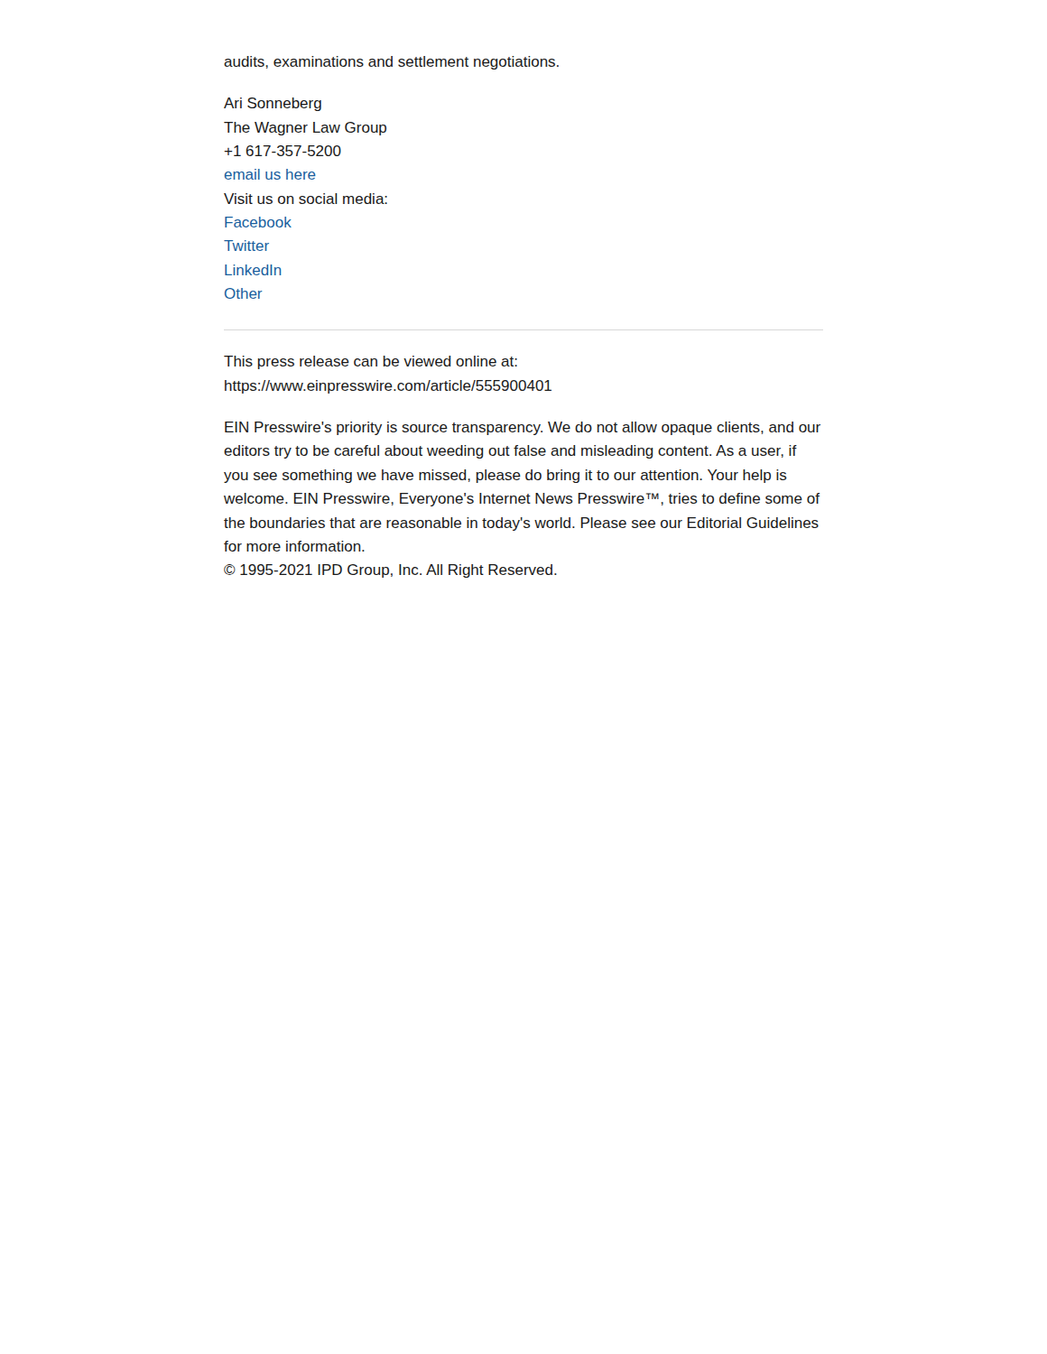audits, examinations and settlement negotiations.
Ari Sonneberg
The Wagner Law Group
+1 617-357-5200
email us here
Visit us on social media:
Facebook
Twitter
LinkedIn
Other
This press release can be viewed online at: https://www.einpresswire.com/article/555900401
EIN Presswire's priority is source transparency. We do not allow opaque clients, and our editors try to be careful about weeding out false and misleading content. As a user, if you see something we have missed, please do bring it to our attention. Your help is welcome. EIN Presswire, Everyone's Internet News Presswire™, tries to define some of the boundaries that are reasonable in today's world. Please see our Editorial Guidelines for more information.
© 1995-2021 IPD Group, Inc. All Right Reserved.